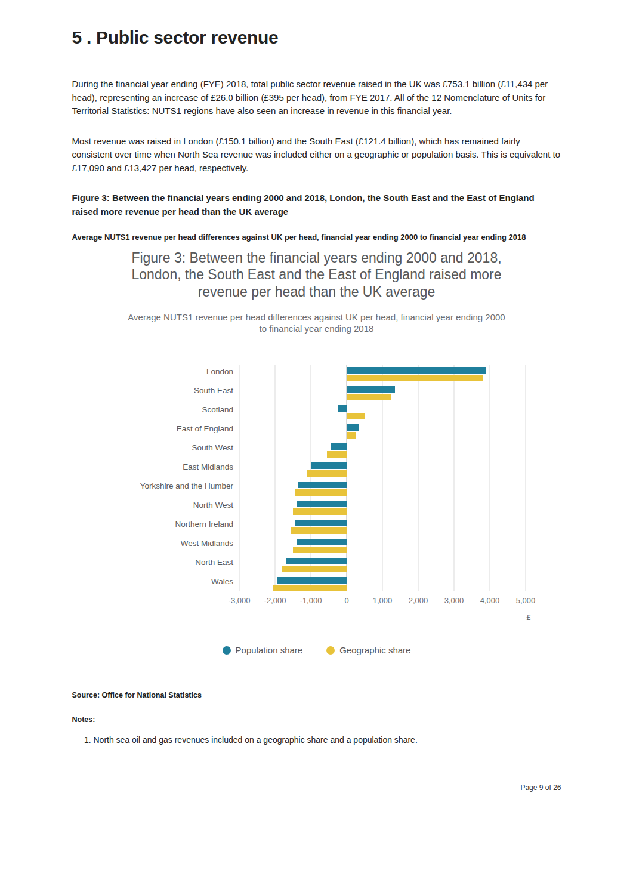5 . Public sector revenue
During the financial year ending (FYE) 2018, total public sector revenue raised in the UK was £753.1 billion (£11,434 per head), representing an increase of £26.0 billion (£395 per head), from FYE 2017. All of the 12 Nomenclature of Units for Territorial Statistics: NUTS1 regions have also seen an increase in revenue in this financial year.
Most revenue was raised in London (£150.1 billion) and the South East (£121.4 billion), which has remained fairly consistent over time when North Sea revenue was included either on a geographic or population basis. This is equivalent to £17,090 and £13,427 per head, respectively.
Figure 3: Between the financial years ending 2000 and 2018, London, the South East and the East of England raised more revenue per head than the UK average
Average NUTS1 revenue per head differences against UK per head, financial year ending 2000 to financial year ending 2018
Figure 3: Between the financial years ending 2000 and 2018,
London, the South East and the East of England raised more
revenue per head than the UK average
Average NUTS1 revenue per head differences against UK per head, financial year ending 2000
to financial year ending 2018
London South East Scotland East of England South West East Midlands Yorkshire and the Humber North West Northern Ireland West Midlands North East Wales -3,000 -2,000 -1,000 0 1,000 2,000 3,000 4,000 5,000 £
Population share
Geographic share
Source: Office for National Statistics
Notes:
North sea oil and gas revenues included on a geographic share and a population share.
Page 9 of 26